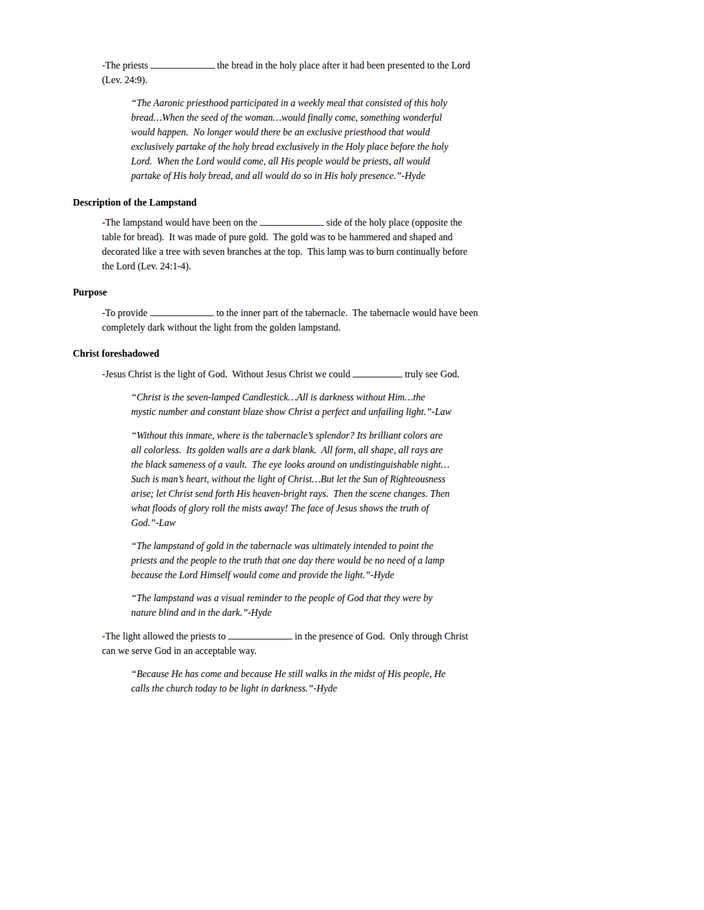-The priests the bread in the holy place after it had been presented to the Lord (Lev. 24:9).
“The Aaronic priesthood participated in a weekly meal that consisted of this holy bread…When the seed of the woman…would finally come, something wonderful would happen. No longer would there be an exclusive priesthood that would exclusively partake of the holy bread exclusively in the Holy place before the holy Lord. When the Lord would come, all His people would be priests, all would partake of His holy bread, and all would do so in His holy presence.”-Hyde
Description of the Lampstand
-The lampstand would have been on the side of the holy place (opposite the table for bread). It was made of pure gold. The gold was to be hammered and shaped and decorated like a tree with seven branches at the top. This lamp was to burn continually before the Lord (Lev. 24:1-4).
Purpose
-To provide to the inner part of the tabernacle. The tabernacle would have been completely dark without the light from the golden lampstand.
Christ foreshadowed
-Jesus Christ is the light of God. Without Jesus Christ we could truly see God.
“Christ is the seven-lamped Candlestick…All is darkness without Him…the mystic number and constant blaze show Christ a perfect and unfailing light.”-Law
“Without this inmate, where is the tabernacle’s splendor? Its brilliant colors are all colorless. Its golden walls are a dark blank. All form, all shape, all rays are the black sameness of a vault. The eye looks around on undistinguishable night…Such is man’s heart, without the light of Christ…But let the Sun of Righteousness arise; let Christ send forth His heaven-bright rays. Then the scene changes. Then what floods of glory roll the mists away! The face of Jesus shows the truth of God.”-Law
“The lampstand of gold in the tabernacle was ultimately intended to point the priests and the people to the truth that one day there would be no need of a lamp because the Lord Himself would come and provide the light.”-Hyde
“The lampstand was a visual reminder to the people of God that they were by nature blind and in the dark.”-Hyde
-The light allowed the priests to in the presence of God. Only through Christ can we serve God in an acceptable way.
“Because He has come and because He still walks in the midst of His people, He calls the church today to be light in darkness.”-Hyde